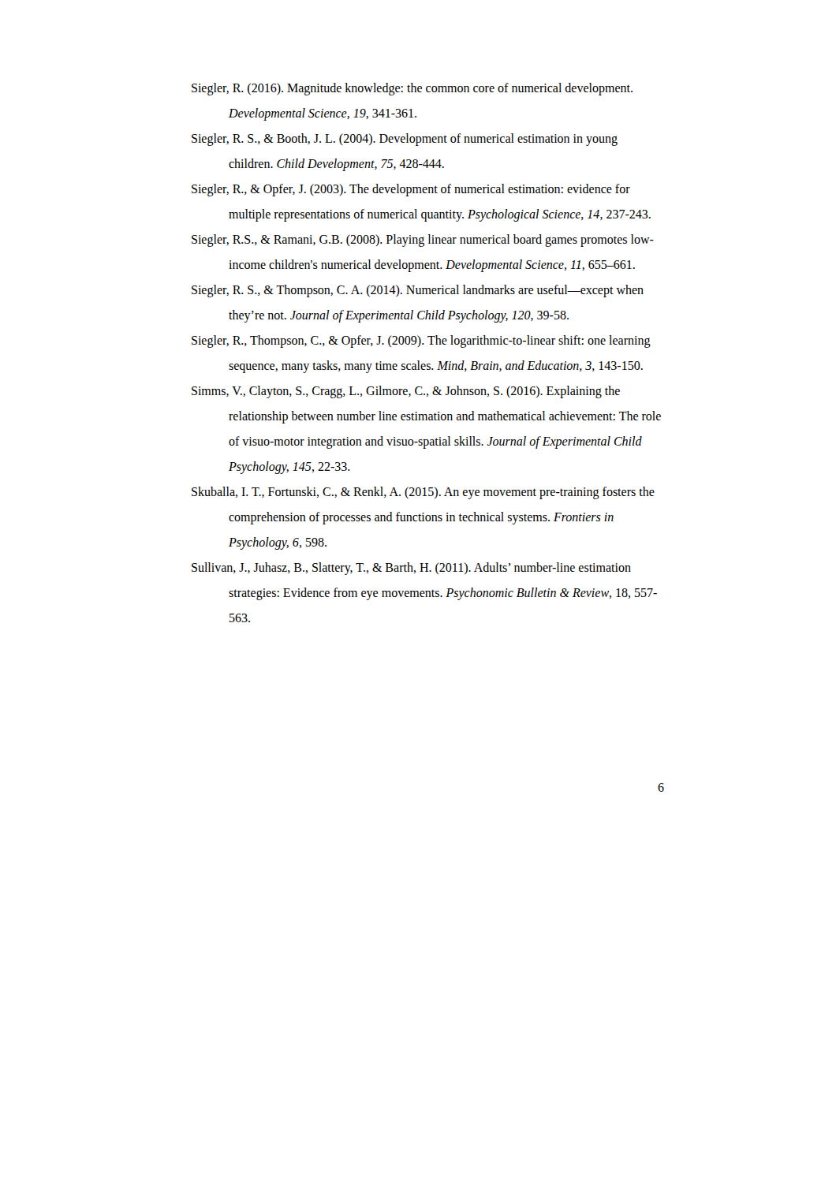Siegler, R. (2016). Magnitude knowledge: the common core of numerical development. Developmental Science, 19, 341-361.
Siegler, R. S., & Booth, J. L. (2004). Development of numerical estimation in young children. Child Development, 75, 428-444.
Siegler, R., & Opfer, J. (2003). The development of numerical estimation: evidence for multiple representations of numerical quantity. Psychological Science, 14, 237-243.
Siegler, R.S., & Ramani, G.B. (2008). Playing linear numerical board games promotes low-income children's numerical development. Developmental Science, 11, 655–661.
Siegler, R. S., & Thompson, C. A. (2014). Numerical landmarks are useful—except when they’re not. Journal of Experimental Child Psychology, 120, 39-58.
Siegler, R., Thompson, C., & Opfer, J. (2009). The logarithmic-to-linear shift: one learning sequence, many tasks, many time scales. Mind, Brain, and Education, 3, 143-150.
Simms, V., Clayton, S., Cragg, L., Gilmore, C., & Johnson, S. (2016). Explaining the relationship between number line estimation and mathematical achievement: The role of visuo-motor integration and visuo-spatial skills. Journal of Experimental Child Psychology, 145, 22-33.
Skuballa, I. T., Fortunski, C., & Renkl, A. (2015). An eye movement pre-training fosters the comprehension of processes and functions in technical systems. Frontiers in Psychology, 6, 598.
Sullivan, J., Juhasz, B., Slattery, T., & Barth, H. (2011). Adults’ number-line estimation strategies: Evidence from eye movements. Psychonomic Bulletin & Review, 18, 557-563.
6